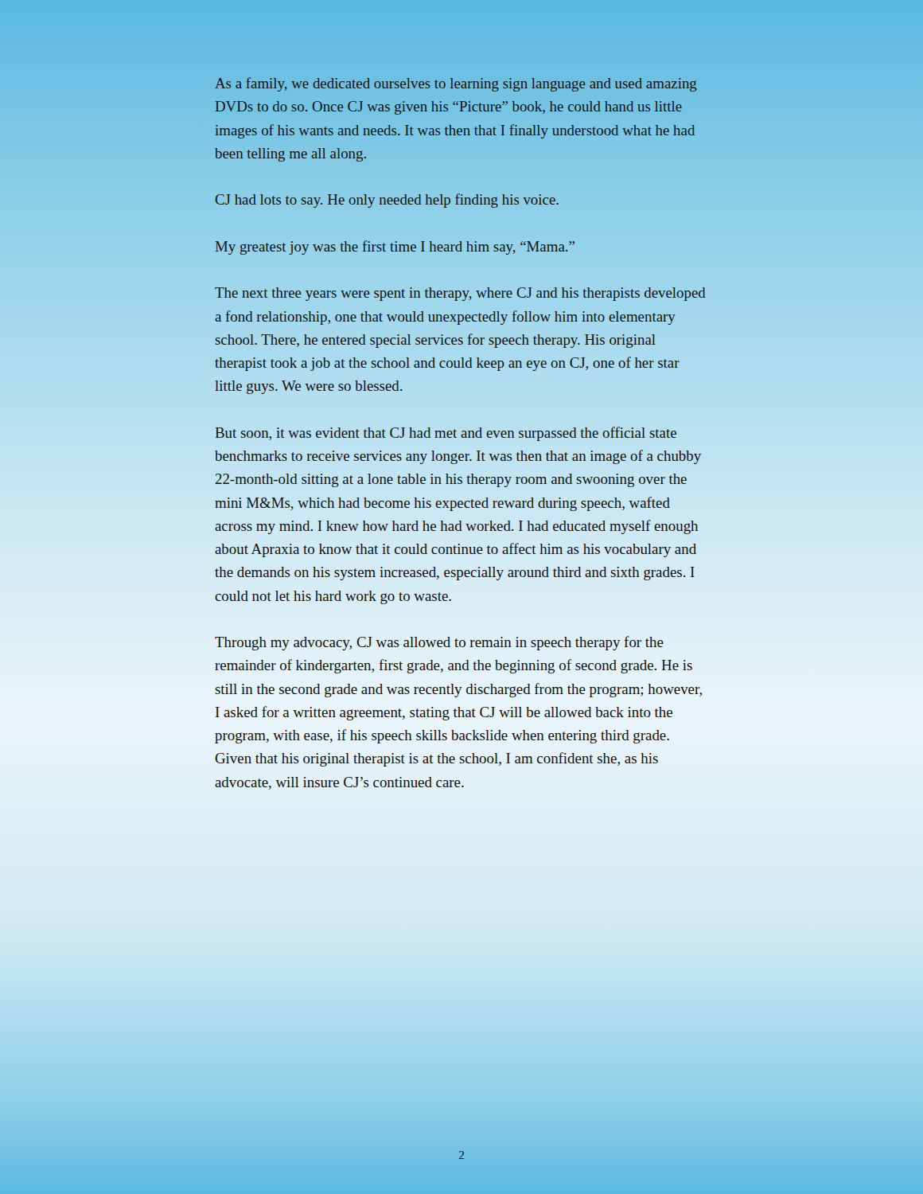As a family, we dedicated ourselves to learning sign language and used amazing DVDs to do so. Once CJ was given his “Picture” book, he could hand us little images of his wants and needs. It was then that I finally understood what he had been telling me all along.
CJ had lots to say. He only needed help finding his voice.
My greatest joy was the first time I heard him say, “Mama.”
The next three years were spent in therapy, where CJ and his therapists developed a fond relationship, one that would unexpectedly follow him into elementary school. There, he entered special services for speech therapy. His original therapist took a job at the school and could keep an eye on CJ, one of her star little guys. We were so blessed.
But soon, it was evident that CJ had met and even surpassed the official state benchmarks to receive services any longer. It was then that an image of a chubby 22-month-old sitting at a lone table in his therapy room and swooning over the mini M&Ms, which had become his expected reward during speech, wafted across my mind. I knew how hard he had worked. I had educated myself enough about Apraxia to know that it could continue to affect him as his vocabulary and the demands on his system increased, especially around third and sixth grades. I could not let his hard work go to waste.
Through my advocacy, CJ was allowed to remain in speech therapy for the remainder of kindergarten, first grade, and the beginning of second grade. He is still in the second grade and was recently discharged from the program; however, I asked for a written agreement, stating that CJ will be allowed back into the program, with ease, if his speech skills backslide when entering third grade. Given that his original therapist is at the school, I am confident she, as his advocate, will insure CJ’s continued care.
2